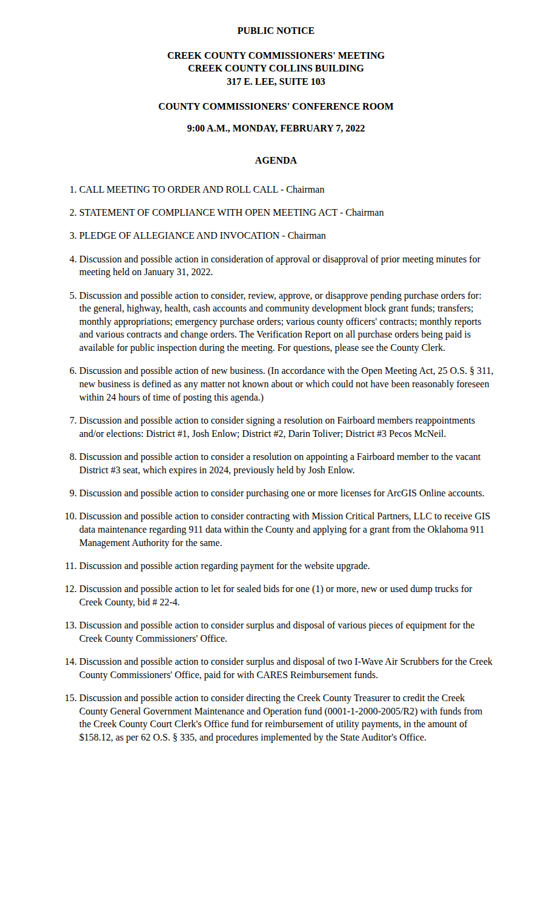Public Notice
Creek County Commissioners' Meeting Creek County Collins Building 317 E. Lee, Suite 103
County Commissioners' Conference Room
9:00 A.M., Monday, February 7, 2022
Agenda
CALL MEETING TO ORDER AND ROLL CALL - Chairman
STATEMENT OF COMPLIANCE WITH OPEN MEETING ACT - Chairman
PLEDGE OF ALLEGIANCE AND INVOCATION - Chairman
Discussion and possible action in consideration of approval or disapproval of prior meeting minutes for meeting held on January 31, 2022.
Discussion and possible action to consider, review, approve, or disapprove pending purchase orders for: the general, highway, health, cash accounts and community development block grant funds; transfers; monthly appropriations; emergency purchase orders; various county officers' contracts; monthly reports and various contracts and change orders. The Verification Report on all purchase orders being paid is available for public inspection during the meeting. For questions, please see the County Clerk.
Discussion and possible action of new business. (In accordance with the Open Meeting Act, 25 O.S. § 311, new business is defined as any matter not known about or which could not have been reasonably foreseen within 24 hours of time of posting this agenda.)
Discussion and possible action to consider signing a resolution on Fairboard members reappointments and/or elections: District #1, Josh Enlow; District #2, Darin Toliver; District #3 Pecos McNeil.
Discussion and possible action to consider a resolution on appointing a Fairboard member to the vacant District #3 seat, which expires in 2024, previously held by Josh Enlow.
Discussion and possible action to consider purchasing one or more licenses for ArcGIS Online accounts.
Discussion and possible action to consider contracting with Mission Critical Partners, LLC to receive GIS data maintenance regarding 911 data within the County and applying for a grant from the Oklahoma 911 Management Authority for the same.
Discussion and possible action regarding payment for the website upgrade.
Discussion and possible action to let for sealed bids for one (1) or more, new or used dump trucks for Creek County, bid # 22-4.
Discussion and possible action to consider surplus and disposal of various pieces of equipment for the Creek County Commissioners' Office.
Discussion and possible action to consider surplus and disposal of two I-Wave Air Scrubbers for the Creek County Commissioners' Office, paid for with CARES Reimbursement funds.
Discussion and possible action to consider directing the Creek County Treasurer to credit the Creek County General Government Maintenance and Operation fund (0001-1-2000-2005/R2) with funds from the Creek County Court Clerk's Office fund for reimbursement of utility payments, in the amount of $158.12, as per 62 O.S. § 335, and procedures implemented by the State Auditor's Office.